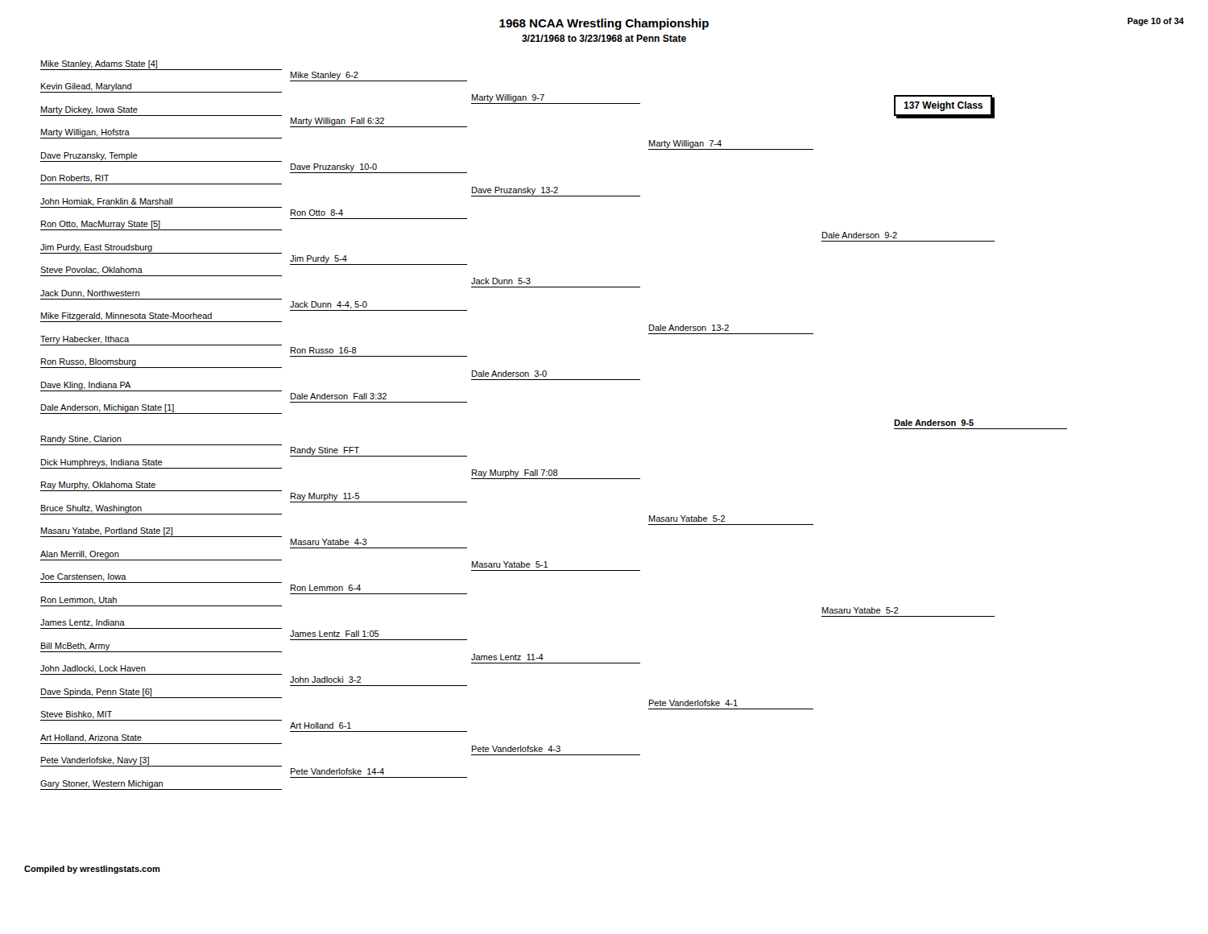Page 10 of 34
1968 NCAA Wrestling Championship
3/21/1968 to 3/23/1968 at Penn State
137 Weight Class
Mike Stanley, Adams State [4]
Kevin Gilead, Maryland
Marty Dickey, Iowa State
Marty Willigan, Hofstra
Dave Pruzansky, Temple
Don Roberts, RIT
John Homiak, Franklin & Marshall
Ron Otto, MacMurray State [5]
Jim Purdy, East Stroudsburg
Steve Povolac, Oklahoma
Jack Dunn, Northwestern
Mike Fitzgerald, Minnesota State-Moorhead
Terry Habecker, Ithaca
Ron Russo, Bloomsburg
Dave Kling, Indiana PA
Dale Anderson, Michigan State [1]
Randy Stine, Clarion
Dick Humphreys, Indiana State
Ray Murphy, Oklahoma State
Bruce Shultz, Washington
Masaru Yatabe, Portland State [2]
Alan Merrill, Oregon
Joe Carstensen, Iowa
Ron Lemmon, Utah
James Lentz, Indiana
Bill McBeth, Army
John Jadlocki, Lock Haven
Dave Spinda, Penn State [6]
Steve Bishko, MIT
Art Holland, Arizona State
Pete Vanderlofske, Navy [3]
Gary Stoner, Western Michigan
Mike Stanley 6-2
Marty Willigan Fall 6:32
Dave Pruzansky 10-0
Ron Otto 8-4
Jim Purdy 5-4
Jack Dunn 4-4, 5-0
Ron Russo 16-8
Dale Anderson Fall 3:32
Randy Stine FFT
Ray Murphy 11-5
Masaru Yatabe 4-3
Ron Lemmon 6-4
James Lentz Fall 1:05
John Jadlocki 3-2
Art Holland 6-1
Pete Vanderlofske 14-4
Marty Willigan 9-7
Dave Pruzansky 13-2
Jack Dunn 5-3
Dale Anderson 3-0
Ray Murphy Fall 7:08
Masaru Yatabe 5-1
James Lentz 11-4
Pete Vanderlofske 4-3
Marty Willigan 7-4
Dale Anderson 13-2
Masaru Yatabe 5-2
Pete Vanderlofske 4-1
Dale Anderson 9-2
Masaru Yatabe 5-2
Dale Anderson 9-5
Compiled by wrestlingstats.com